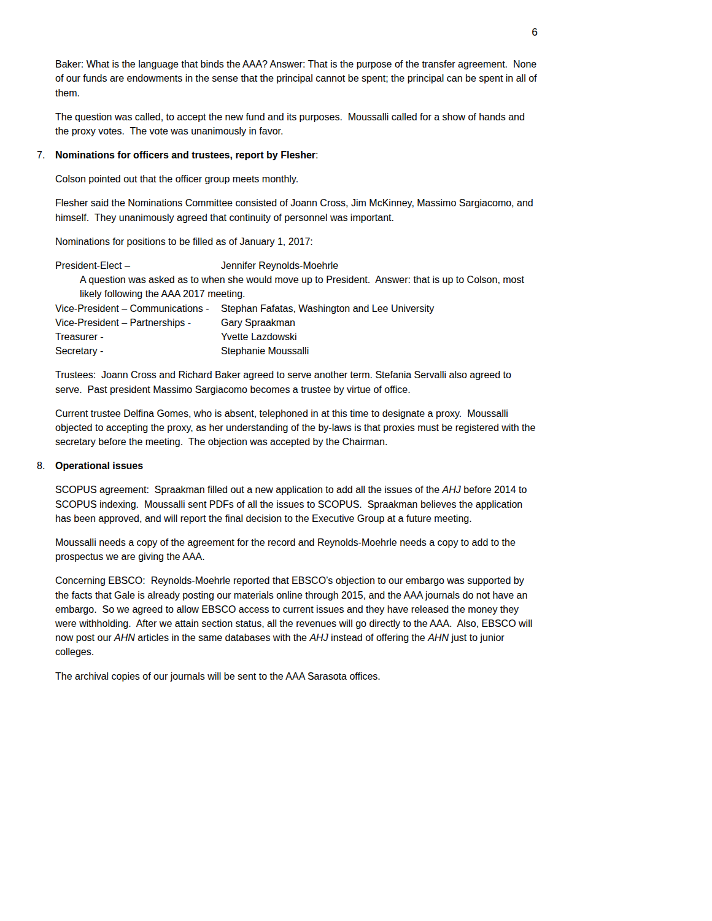6
Baker: What is the language that binds the AAA? Answer: That is the purpose of the transfer agreement. None of our funds are endowments in the sense that the principal cannot be spent; the principal can be spent in all of them.
The question was called, to accept the new fund and its purposes. Moussalli called for a show of hands and the proxy votes. The vote was unanimously in favor.
Nominations for officers and trustees, report by Flesher:
Colson pointed out that the officer group meets monthly.
Flesher said the Nominations Committee consisted of Joann Cross, Jim McKinney, Massimo Sargiacomo, and himself. They unanimously agreed that continuity of personnel was important.
Nominations for positions to be filled as of January 1, 2017:
President-Elect –Jennifer Reynolds-Moehrle A question was asked as to when she would move up to President. Answer: that is up to Colson, most likely following the AAA 2017 meeting. Vice-President – Communications -Stephan Fafatas, Washington and Lee University Vice-President – Partnerships -Gary Spraakman Treasurer -Yvette Lazdowski Secretary -Stephanie Moussalli
Trustees: Joann Cross and Richard Baker agreed to serve another term. Stefania Servalli also agreed to serve. Past president Massimo Sargiacomo becomes a trustee by virtue of office.
Current trustee Delfina Gomes, who is absent, telephoned in at this time to designate a proxy. Moussalli objected to accepting the proxy, as her understanding of the by-laws is that proxies must be registered with the secretary before the meeting. The objection was accepted by the Chairman.
Operational issues
SCOPUS agreement: Spraakman filled out a new application to add all the issues of the AHJ before 2014 to SCOPUS indexing. Moussalli sent PDFs of all the issues to SCOPUS. Spraakman believes the application has been approved, and will report the final decision to the Executive Group at a future meeting.
Moussalli needs a copy of the agreement for the record and Reynolds-Moehrle needs a copy to add to the prospectus we are giving the AAA.
Concerning EBSCO: Reynolds-Moehrle reported that EBSCO’s objection to our embargo was supported by the facts that Gale is already posting our materials online through 2015, and the AAA journals do not have an embargo. So we agreed to allow EBSCO access to current issues and they have released the money they were withholding. After we attain section status, all the revenues will go directly to the AAA. Also, EBSCO will now post our AHN articles in the same databases with the AHJ instead of offering the AHN just to junior colleges.
The archival copies of our journals will be sent to the AAA Sarasota offices.